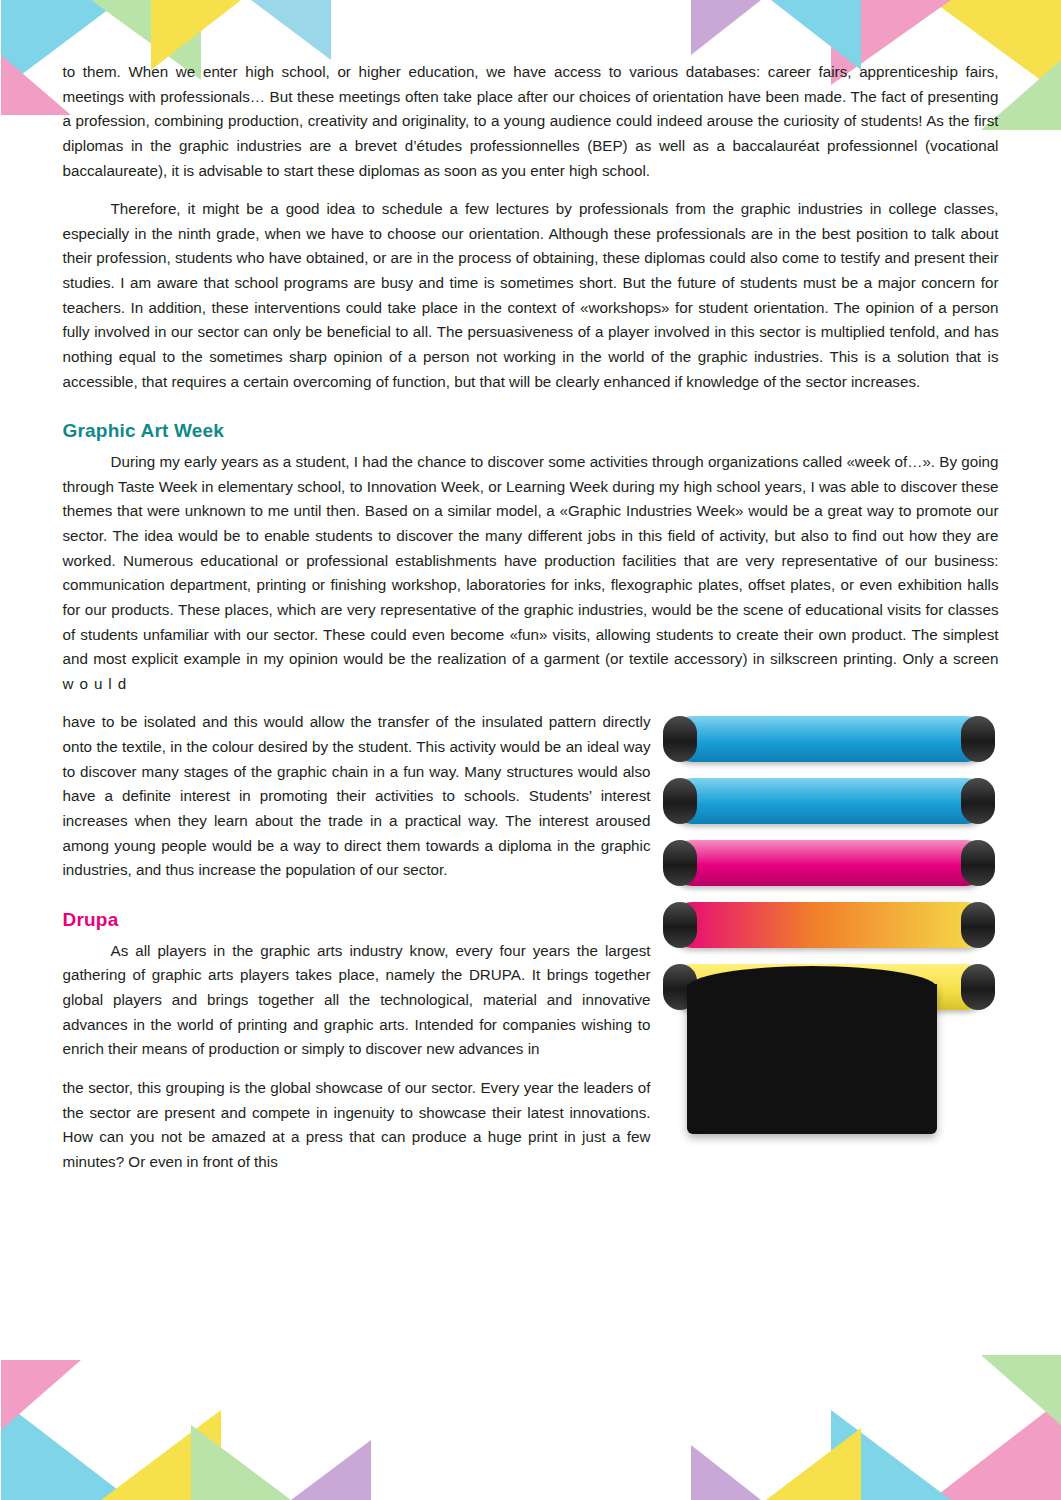to them. When we enter high school, or higher education, we have access to various databases: career fairs, apprenticeship fairs, meetings with professionals… But these meetings often take place after our choices of orientation have been made. The fact of presenting a profession, combining production, creativity and originality, to a young audience could indeed arouse the curiosity of students! As the first diplomas in the graphic industries are a brevet d’études professionnelles (BEP) as well as a baccalauréat professionnel (vocational baccalaureate), it is advisable to start these diplomas as soon as you enter high school.
Therefore, it might be a good idea to schedule a few lectures by professionals from the graphic industries in college classes, especially in the ninth grade, when we have to choose our orientation. Although these professionals are in the best position to talk about their profession, students who have obtained, or are in the process of obtaining, these diplomas could also come to testify and present their studies. I am aware that school programs are busy and time is sometimes short. But the future of students must be a major concern for teachers. In addition, these interventions could take place in the context of «workshops» for student orientation. The opinion of a person fully involved in our sector can only be beneficial to all. The persuasiveness of a player involved in this sector is multiplied tenfold, and has nothing equal to the sometimes sharp opinion of a person not working in the world of the graphic industries. This is a solution that is accessible, that requires a certain overcoming of function, but that will be clearly enhanced if knowledge of the sector increases.
Graphic Art Week
During my early years as a student, I had the chance to discover some activities through organizations called «week of…». By going through Taste Week in elementary school, to Innovation Week, or Learning Week during my high school years, I was able to discover these themes that were unknown to me until then. Based on a similar model, a «Graphic Industries Week» would be a great way to promote our sector. The idea would be to enable students to discover the many different jobs in this field of activity, but also to find out how they are worked. Numerous educational or professional establishments have production facilities that are very representative of our business: communication department, printing or finishing workshop, laboratories for inks, flexographic plates, offset plates, or even exhibition halls for our products. These places, which are very representative of the graphic industries, would be the scene of educational visits for classes of students unfamiliar with our sector. These could even become «fun» visits, allowing students to create their own product. The simplest and most explicit example in my opinion would be the realization of a garment (or textile accessory) in silkscreen printing. Only a screen would
have to be isolated and this would allow the transfer of the insulated pattern directly onto the textile, in the colour desired by the student. This activity would be an ideal way to discover many stages of the graphic chain in a fun way. Many structures would also have a definite interest in promoting their activities to schools. Students’ interest increases when they learn about the trade in a practical way. The interest aroused among young people would be a way to direct them towards a diploma in the graphic industries, and thus increase the population of our sector.
Drupa
As all players in the graphic arts industry know, every four years the largest gathering of graphic arts players takes place, namely the DRUPA. It brings together global players and brings together all the technological, material and innovative advances in the world of printing and graphic arts. Intended for companies wishing to enrich their means of production or simply to discover new advances in
the sector, this grouping is the global showcase of our sector. Every year the leaders of the sector are present and compete in ingenuity to showcase their latest innovations. How can you not be amazed at a press that can produce a huge print in just a few minutes? Or even in front of this